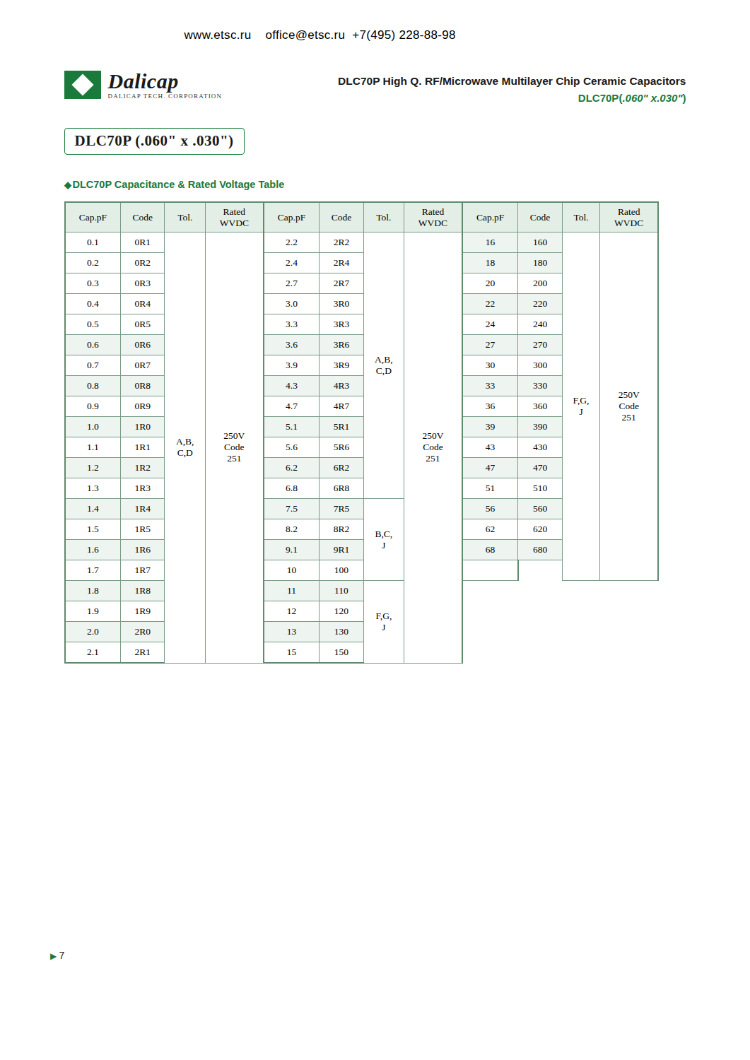www.etsc.ru office@etsc.ru +7(495) 228-88-98
Dalicap
DALICAP TECH. CORPORATION
DLC70P High Q. RF/Microwave Multilayer Chip Ceramic Capacitors
DLC70P(.060" x.030")
DLC70P (.060" x .030")
◆DLC70P Capacitance & Rated Voltage Table
| Cap.pF | Code | Tol. | Rated WVDC | Cap.pF | Code | Tol. | Rated WVDC | Cap.pF | Code | Tol. | Rated WVDC |
| --- | --- | --- | --- | --- | --- | --- | --- | --- | --- | --- | --- |
| 0.1 | 0R1 | A,B, C,D | 250V Code 251 | 2.2 | 2R2 | A,B, C,D | 250V Code 251 | 16 | 160 | F,G, J | 250V Code 251 |
| 0.2 | 0R2 | 2.4 | 2R4 | 18 | 180 |
| 0.3 | 0R3 | 2.7 | 2R7 | 20 | 200 |
| 0.4 | 0R4 | 3.0 | 3R0 | 22 | 220 |
| 0.5 | 0R5 | 3.3 | 3R3 | 24 | 240 |
| 0.6 | 0R6 | 3.6 | 3R6 | 27 | 270 |
| 0.7 | 0R7 | 3.9 | 3R9 | 30 | 300 |
| 0.8 | 0R8 | 4.3 | 4R3 | 33 | 330 |
| 0.9 | 0R9 | 4.7 | 4R7 | 36 | 360 |
| 1.0 | 1R0 | 5.1 | 5R1 | 39 | 390 |
| 1.1 | 1R1 | 5.6 | 5R6 | 43 | 430 |
| 1.2 | 1R2 | 6.2 | 6R2 | 47 | 470 |
| 1.3 | 1R3 | 6.8 | 6R8 | 51 | 510 |
| 1.4 | 1R4 | 7.5 | 7R5 | B,C, J | 56 | 560 |
| 1.5 | 1R5 | 8.2 | 8R2 | 62 | 620 |
| 1.6 | 1R6 | 9.1 | 9R1 | 68 | 680 |
| 1.7 | 1R7 | 10 | 100 | | | | |
| 1.8 | 1R8 | 11 | 110 | F,G, J | | | | |
| 1.9 | 1R9 | 12 | 120 | | | | |
| 2.0 | 2R0 | 13 | 130 | | | | |
| 2.1 | 2R1 | 15 | 150 | | | | |
▶7